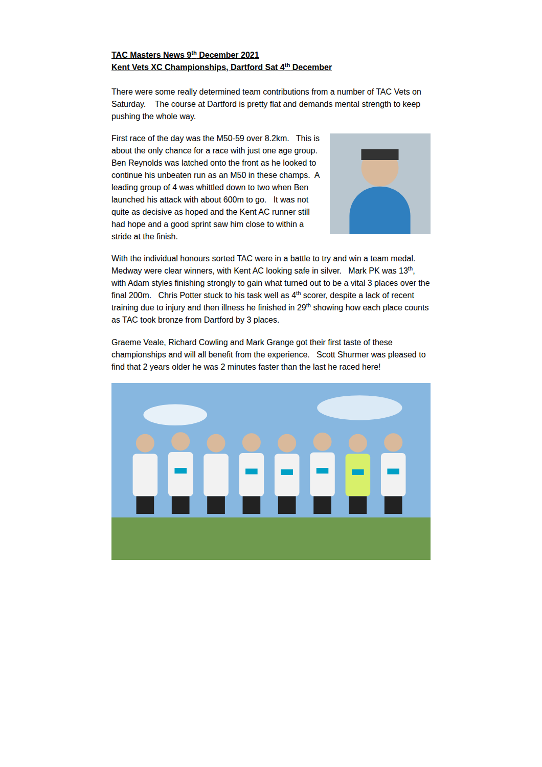TAC Masters News 9th December 2021
Kent Vets XC Championships, Dartford Sat 4th December
There were some really determined team contributions from a number of TAC Vets on Saturday. The course at Dartford is pretty flat and demands mental strength to keep pushing the whole way.
First race of the day was the M50-59 over 8.2km. This is about the only chance for a race with just one age group. Ben Reynolds was latched onto the front as he looked to continue his unbeaten run as an M50 in these champs. A leading group of 4 was whittled down to two when Ben launched his attack with about 600m to go. It was not quite as decisive as hoped and the Kent AC runner still had hope and a good sprint saw him close to within a stride at the finish.
With the individual honours sorted TAC were in a battle to try and win a team medal. Medway were clear winners, with Kent AC looking safe in silver. Mark PK was 13th, with Adam styles finishing strongly to gain what turned out to be a vital 3 places over the final 200m. Chris Potter stuck to his task well as 4th scorer, despite a lack of recent training due to injury and then illness he finished in 29th showing how each place counts as TAC took bronze from Dartford by 3 places.
Graeme Veale, Richard Cowling and Mark Grange got their first taste of these championships and will all benefit from the experience. Scott Shurmer was pleased to find that 2 years older he was 2 minutes faster than the last he raced here!